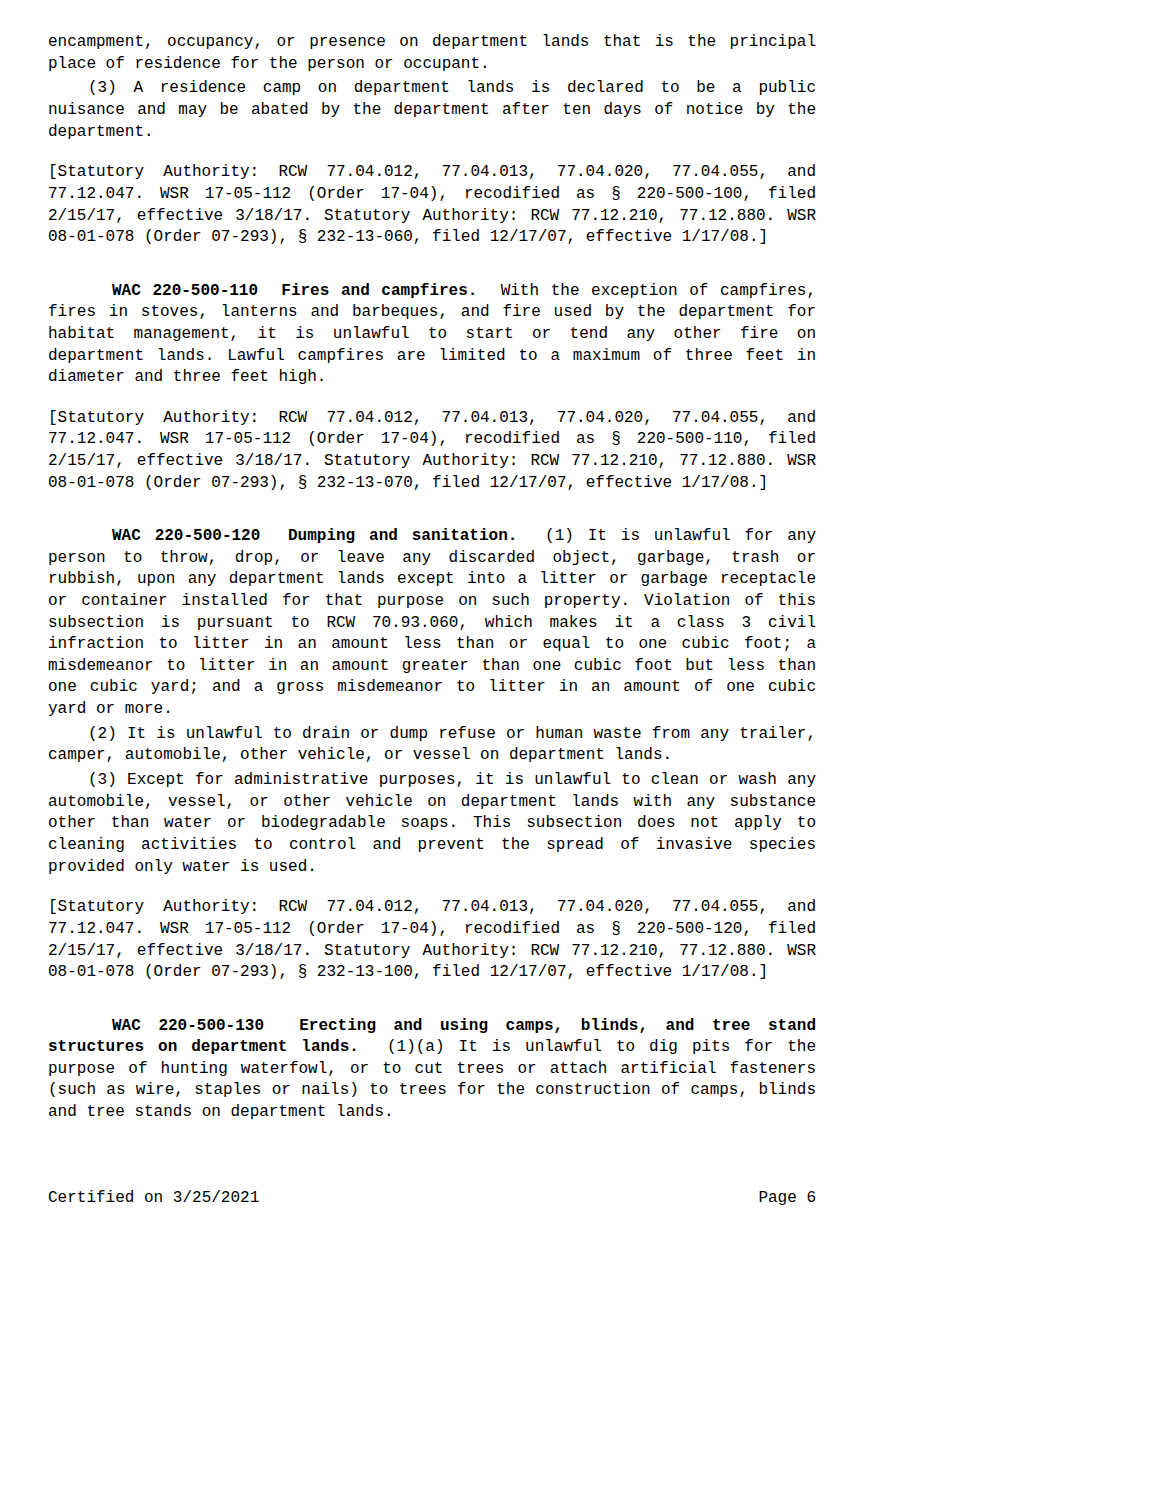encampment, occupancy, or presence on department lands that is the principal place of residence for the person or occupant.
(3) A residence camp on department lands is declared to be a public nuisance and may be abated by the department after ten days of notice by the department.
[Statutory Authority: RCW 77.04.012, 77.04.013, 77.04.020, 77.04.055, and 77.12.047. WSR 17-05-112 (Order 17-04), recodified as § 220-500-100, filed 2/15/17, effective 3/18/17. Statutory Authority: RCW 77.12.210, 77.12.880. WSR 08-01-078 (Order 07-293), § 232-13-060, filed 12/17/07, effective 1/17/08.]
WAC 220-500-110 Fires and campfires. With the exception of campfires, fires in stoves, lanterns and barbeques, and fire used by the department for habitat management, it is unlawful to start or tend any other fire on department lands. Lawful campfires are limited to a maximum of three feet in diameter and three feet high.
[Statutory Authority: RCW 77.04.012, 77.04.013, 77.04.020, 77.04.055, and 77.12.047. WSR 17-05-112 (Order 17-04), recodified as § 220-500-110, filed 2/15/17, effective 3/18/17. Statutory Authority: RCW 77.12.210, 77.12.880. WSR 08-01-078 (Order 07-293), § 232-13-070, filed 12/17/07, effective 1/17/08.]
WAC 220-500-120 Dumping and sanitation. (1) It is unlawful for any person to throw, drop, or leave any discarded object, garbage, trash or rubbish, upon any department lands except into a litter or garbage receptacle or container installed for that purpose on such property. Violation of this subsection is pursuant to RCW 70.93.060, which makes it a class 3 civil infraction to litter in an amount less than or equal to one cubic foot; a misdemeanor to litter in an amount greater than one cubic foot but less than one cubic yard; and a gross misdemeanor to litter in an amount of one cubic yard or more.
(2) It is unlawful to drain or dump refuse or human waste from any trailer, camper, automobile, other vehicle, or vessel on department lands.
(3) Except for administrative purposes, it is unlawful to clean or wash any automobile, vessel, or other vehicle on department lands with any substance other than water or biodegradable soaps. This subsection does not apply to cleaning activities to control and prevent the spread of invasive species provided only water is used.
[Statutory Authority: RCW 77.04.012, 77.04.013, 77.04.020, 77.04.055, and 77.12.047. WSR 17-05-112 (Order 17-04), recodified as § 220-500-120, filed 2/15/17, effective 3/18/17. Statutory Authority: RCW 77.12.210, 77.12.880. WSR 08-01-078 (Order 07-293), § 232-13-100, filed 12/17/07, effective 1/17/08.]
WAC 220-500-130 Erecting and using camps, blinds, and tree stand structures on department lands. (1)(a) It is unlawful to dig pits for the purpose of hunting waterfowl, or to cut trees or attach artificial fasteners (such as wire, staples or nails) to trees for the construction of camps, blinds and tree stands on department lands.
Certified on 3/25/2021 Page 6